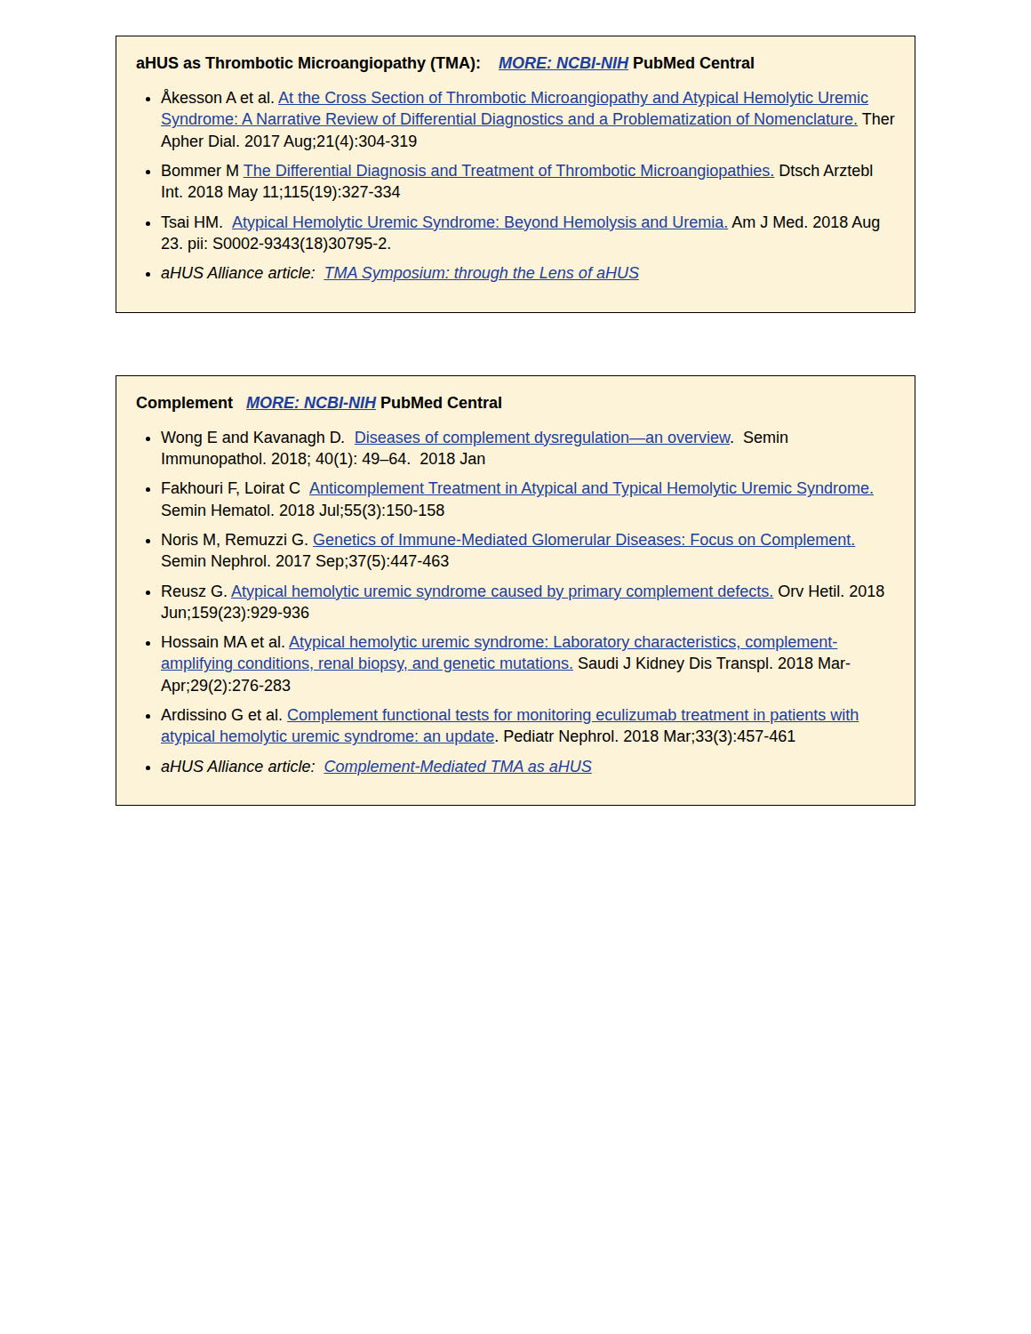aHUS as Thrombotic Microangiopathy (TMA): MORE: NCBI-NIH PubMed Central
Åkesson A et al. At the Cross Section of Thrombotic Microangiopathy and Atypical Hemolytic Uremic Syndrome: A Narrative Review of Differential Diagnostics and a Problematization of Nomenclature. Ther Apher Dial. 2017 Aug;21(4):304-319
Bommer M The Differential Diagnosis and Treatment of Thrombotic Microangiopathies. Dtsch Arztebl Int. 2018 May 11;115(19):327-334
Tsai HM. Atypical Hemolytic Uremic Syndrome: Beyond Hemolysis and Uremia. Am J Med. 2018 Aug 23. pii: S0002-9343(18)30795-2.
aHUS Alliance article: TMA Symposium: through the Lens of aHUS
Complement MORE: NCBI-NIH PubMed Central
Wong E and Kavanagh D. Diseases of complement dysregulation—an overview. Semin Immunopathol. 2018; 40(1): 49–64. 2018 Jan
Fakhouri F, Loirat C Anticomplement Treatment in Atypical and Typical Hemolytic Uremic Syndrome. Semin Hematol. 2018 Jul;55(3):150-158
Noris M, Remuzzi G. Genetics of Immune-Mediated Glomerular Diseases: Focus on Complement. Semin Nephrol. 2017 Sep;37(5):447-463
Reusz G. Atypical hemolytic uremic syndrome caused by primary complement defects. Orv Hetil. 2018 Jun;159(23):929-936
Hossain MA et al. Atypical hemolytic uremic syndrome: Laboratory characteristics, complement-amplifying conditions, renal biopsy, and genetic mutations. Saudi J Kidney Dis Transpl. 2018 Mar-Apr;29(2):276-283
Ardissino G et al. Complement functional tests for monitoring eculizumab treatment in patients with atypical hemolytic uremic syndrome: an update. Pediatr Nephrol. 2018 Mar;33(3):457-461
aHUS Alliance article: Complement-Mediated TMA as aHUS